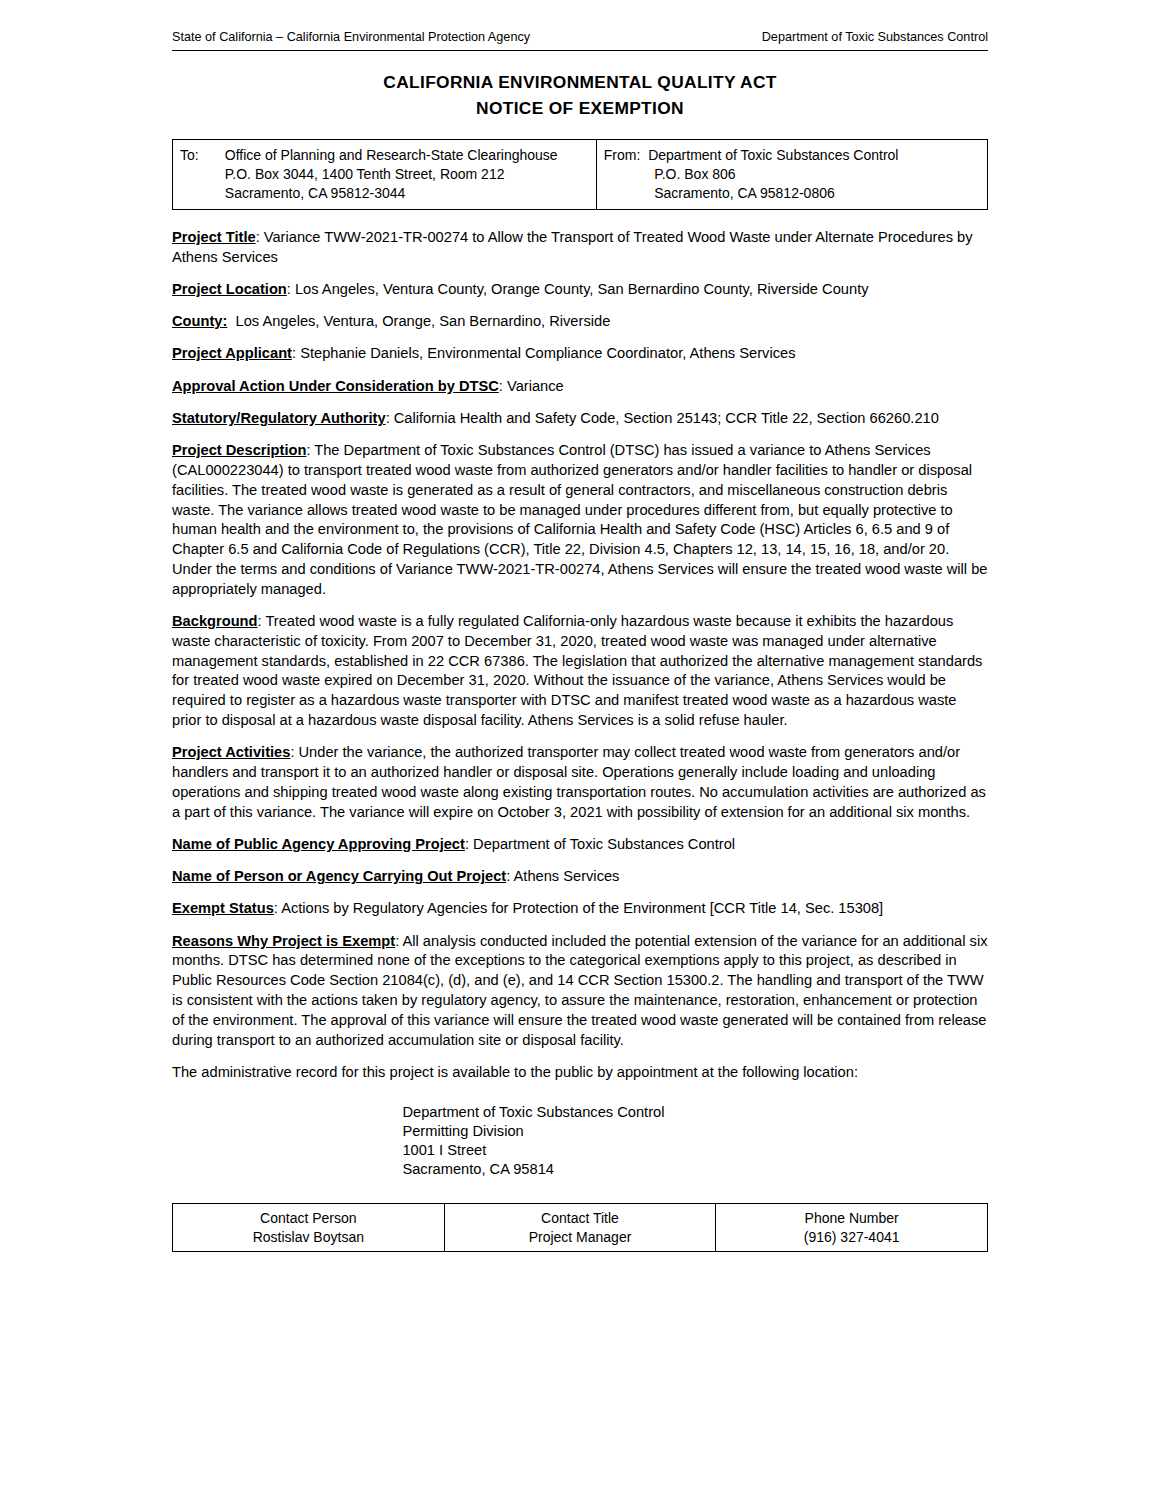State of California – California Environmental Protection Agency Department of Toxic Substances Control
CALIFORNIA ENVIRONMENTAL QUALITY ACT
NOTICE OF EXEMPTION
| To: Office of Planning and Research-State Clearinghouse P.O. Box 3044, 1400 Tenth Street, Room 212 Sacramento, CA 95812-3044 | From: Department of Toxic Substances Control P.O. Box 806 Sacramento, CA 95812-0806 |
Project Title: Variance TWW-2021-TR-00274 to Allow the Transport of Treated Wood Waste under Alternate Procedures by Athens Services
Project Location: Los Angeles, Ventura County, Orange County, San Bernardino County, Riverside County
County: Los Angeles, Ventura, Orange, San Bernardino, Riverside
Project Applicant: Stephanie Daniels, Environmental Compliance Coordinator, Athens Services
Approval Action Under Consideration by DTSC: Variance
Statutory/Regulatory Authority: California Health and Safety Code, Section 25143; CCR Title 22, Section 66260.210
Project Description: The Department of Toxic Substances Control (DTSC) has issued a variance to Athens Services (CAL000223044) to transport treated wood waste from authorized generators and/or handler facilities to handler or disposal facilities. The treated wood waste is generated as a result of general contractors, and miscellaneous construction debris waste. The variance allows treated wood waste to be managed under procedures different from, but equally protective to human health and the environment to, the provisions of California Health and Safety Code (HSC) Articles 6, 6.5 and 9 of Chapter 6.5 and California Code of Regulations (CCR), Title 22, Division 4.5, Chapters 12, 13, 14, 15, 16, 18, and/or 20. Under the terms and conditions of Variance TWW-2021-TR-00274, Athens Services will ensure the treated wood waste will be appropriately managed.
Background: Treated wood waste is a fully regulated California-only hazardous waste because it exhibits the hazardous waste characteristic of toxicity. From 2007 to December 31, 2020, treated wood waste was managed under alternative management standards, established in 22 CCR 67386. The legislation that authorized the alternative management standards for treated wood waste expired on December 31, 2020. Without the issuance of the variance, Athens Services would be required to register as a hazardous waste transporter with DTSC and manifest treated wood waste as a hazardous waste prior to disposal at a hazardous waste disposal facility. Athens Services is a solid refuse hauler.
Project Activities: Under the variance, the authorized transporter may collect treated wood waste from generators and/or handlers and transport it to an authorized handler or disposal site. Operations generally include loading and unloading operations and shipping treated wood waste along existing transportation routes. No accumulation activities are authorized as a part of this variance. The variance will expire on October 3, 2021 with possibility of extension for an additional six months.
Name of Public Agency Approving Project: Department of Toxic Substances Control
Name of Person or Agency Carrying Out Project: Athens Services
Exempt Status: Actions by Regulatory Agencies for Protection of the Environment [CCR Title 14, Sec. 15308]
Reasons Why Project is Exempt: All analysis conducted included the potential extension of the variance for an additional six months. DTSC has determined none of the exceptions to the categorical exemptions apply to this project, as described in Public Resources Code Section 21084(c), (d), and (e), and 14 CCR Section 15300.2. The handling and transport of the TWW is consistent with the actions taken by regulatory agency, to assure the maintenance, restoration, enhancement or protection of the environment. The approval of this variance will ensure the treated wood waste generated will be contained from release during transport to an authorized accumulation site or disposal facility.
The administrative record for this project is available to the public by appointment at the following location:
Department of Toxic Substances Control
Permitting Division
1001 I Street
Sacramento, CA 95814
| Contact Person Rostislav Boytsan | Contact Title Project Manager | Phone Number (916) 327-4041 |